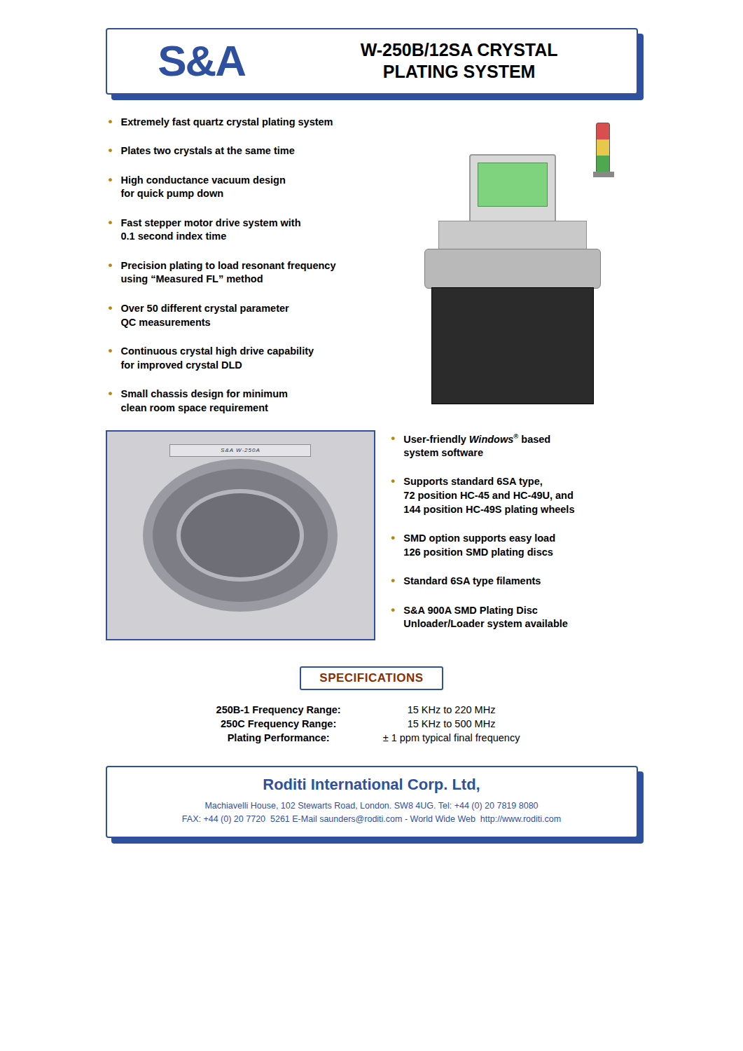S&A
W-250B/12SA CRYSTAL
PLATING SYSTEM
Extremely fast quartz crystal plating system
Plates two crystals at the same time
High conductance vacuum design
for quick pump down
Fast stepper motor drive system with
0.1 second index time
Precision plating to load resonant frequency
using “Measured FL” method
Over 50 different crystal parameter
QC measurements
Continuous crystal high drive capability
for improved crystal DLD
Small chassis design for minimum
clean room space requirement
S&A W-250A
User-friendly Windows® based
system software
Supports standard 6SA type,
72 position HC-45 and HC-49U, and
144 position HC-49S plating wheels
SMD option supports easy load
126 position SMD plating discs
Standard 6SA type filaments
S&A 900A SMD Plating Disc
Unloader/Loader system available
SPECIFICATIONS
| 250B-1 Frequency Range: | 15 KHz to 220 MHz |
| 250C Frequency Range: | 15 KHz to 500 MHz |
| Plating Performance: | ± 1 ppm typical final frequency |
Roditi International Corp. Ltd,
Machiavelli House, 102 Stewarts Road, London. SW8 4UG. Tel: +44 (0) 20 7819 8080
FAX: +44 (0) 20 7720 5261 E-Mail saunders@roditi.com - World Wide Web http://www.roditi.com